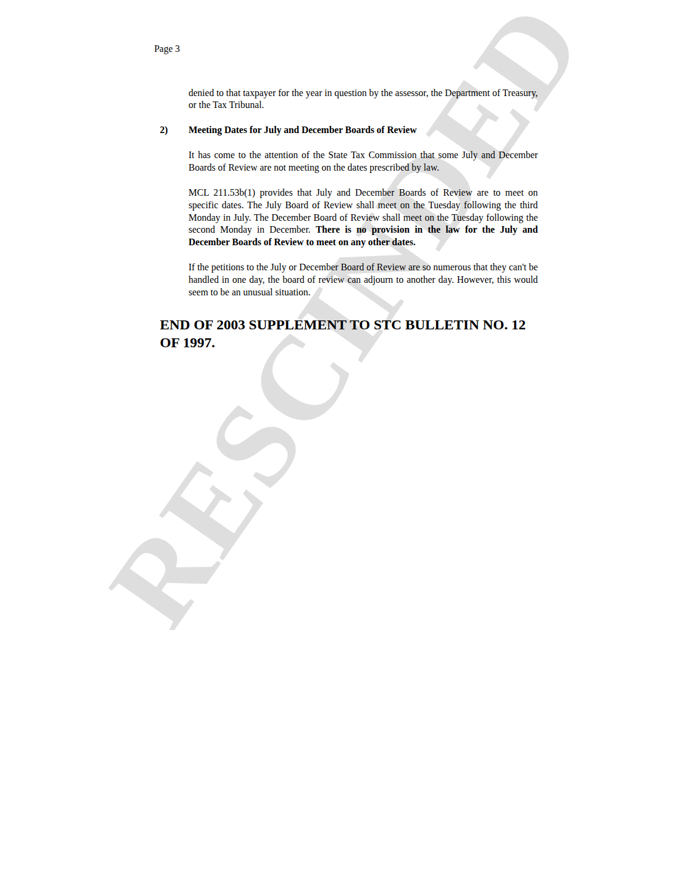RESCINDED
Page 3
denied to that taxpayer for the year in question by the assessor, the Department of Treasury, or the Tax Tribunal.
2)
Meeting Dates for July and December Boards of Review
It has come to the attention of the State Tax Commission that some July and December Boards of Review are not meeting on the dates prescribed by law.
MCL 211.53b(1) provides that July and December Boards of Review are to meet on specific dates. The July Board of Review shall meet on the Tuesday following the third Monday in July. The December Board of Review shall meet on the Tuesday following the second Monday in December. There is no provision in the law for the July and December Boards of Review to meet on any other dates.
If the petitions to the July or December Board of Review are so numerous that they can't be handled in one day, the board of review can adjourn to another day. However, this would seem to be an unusual situation.
END OF 2003 SUPPLEMENT TO STC BULLETIN NO. 12 OF 1997.